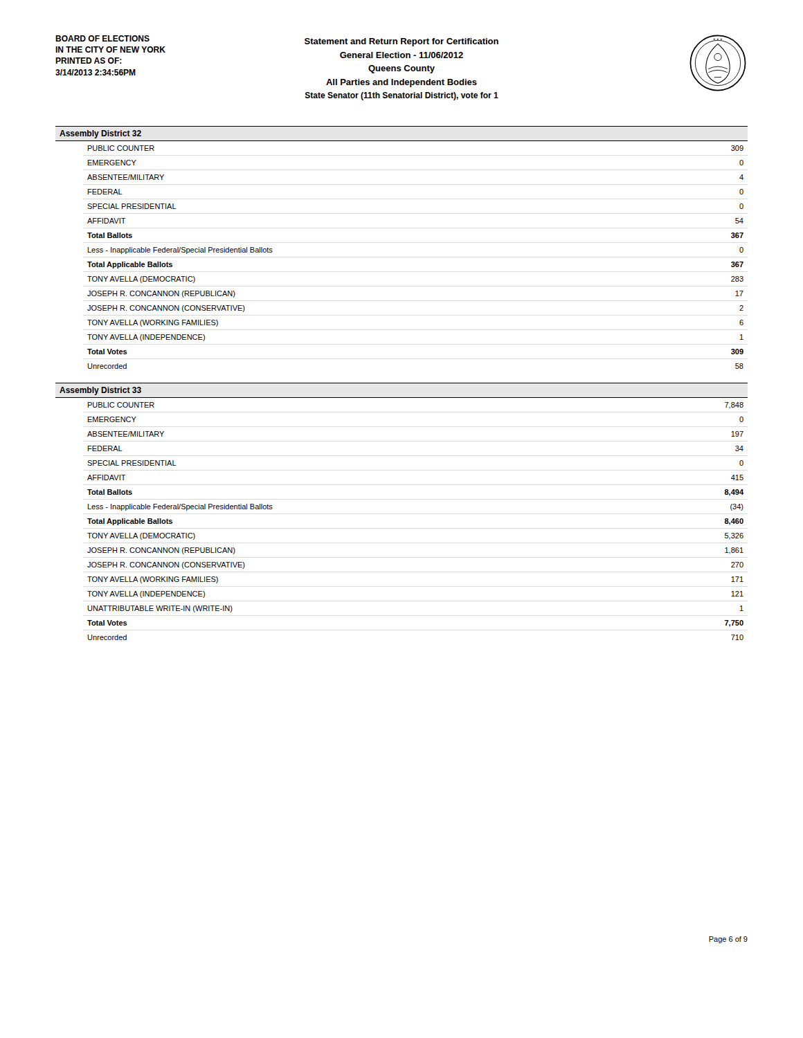BOARD OF ELECTIONS
IN THE CITY OF NEW YORK
PRINTED AS OF:
3/14/2013 2:34:56PM
Statement and Return Report for Certification
General Election - 11/06/2012
Queens County
All Parties and Independent Bodies
State Senator (11th Senatorial District), vote for 1
★ ★ ★
Assembly District 32
| PUBLIC COUNTER | 309 |
| EMERGENCY | 0 |
| ABSENTEE/MILITARY | 4 |
| FEDERAL | 0 |
| SPECIAL PRESIDENTIAL | 0 |
| AFFIDAVIT | 54 |
| Total Ballots | 367 |
| Less - Inapplicable Federal/Special Presidential Ballots | 0 |
| Total Applicable Ballots | 367 |
| TONY AVELLA (DEMOCRATIC) | 283 |
| JOSEPH R. CONCANNON (REPUBLICAN) | 17 |
| JOSEPH R. CONCANNON (CONSERVATIVE) | 2 |
| TONY AVELLA (WORKING FAMILIES) | 6 |
| TONY AVELLA (INDEPENDENCE) | 1 |
| Total Votes | 309 |
| Unrecorded | 58 |
Assembly District 33
| PUBLIC COUNTER | 7,848 |
| EMERGENCY | 0 |
| ABSENTEE/MILITARY | 197 |
| FEDERAL | 34 |
| SPECIAL PRESIDENTIAL | 0 |
| AFFIDAVIT | 415 |
| Total Ballots | 8,494 |
| Less - Inapplicable Federal/Special Presidential Ballots | (34) |
| Total Applicable Ballots | 8,460 |
| TONY AVELLA (DEMOCRATIC) | 5,326 |
| JOSEPH R. CONCANNON (REPUBLICAN) | 1,861 |
| JOSEPH R. CONCANNON (CONSERVATIVE) | 270 |
| TONY AVELLA (WORKING FAMILIES) | 171 |
| TONY AVELLA (INDEPENDENCE) | 121 |
| UNATTRIBUTABLE WRITE-IN (WRITE-IN) | 1 |
| Total Votes | 7,750 |
| Unrecorded | 710 |
Page 6 of 9